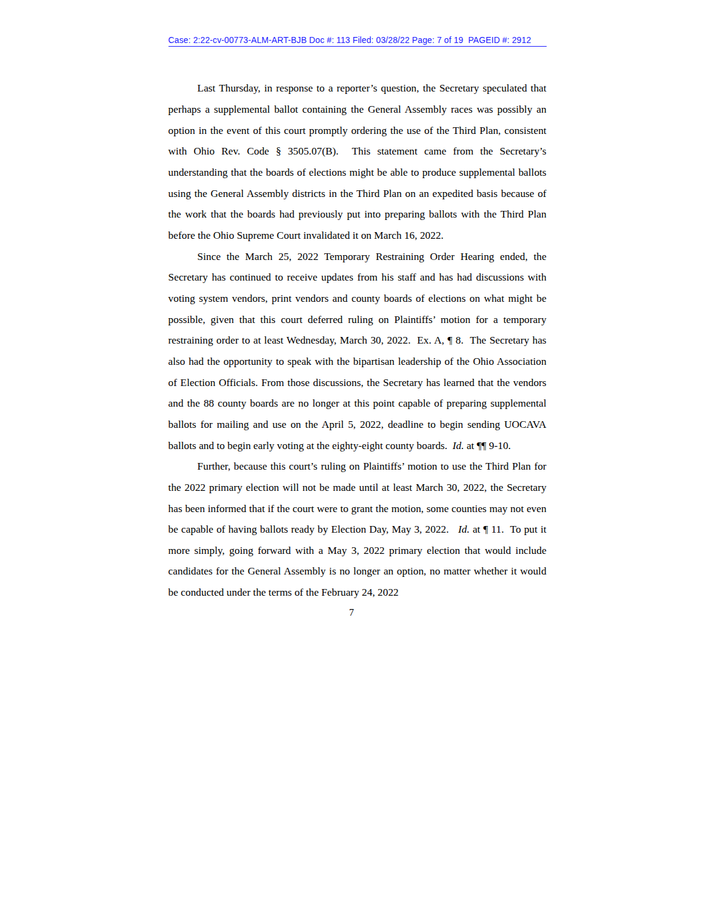Case: 2:22-cv-00773-ALM-ART-BJB Doc #: 113 Filed: 03/28/22 Page: 7 of 19 PAGEID #: 2912
Last Thursday, in response to a reporter’s question, the Secretary speculated that perhaps a supplemental ballot containing the General Assembly races was possibly an option in the event of this court promptly ordering the use of the Third Plan, consistent with Ohio Rev. Code § 3505.07(B). This statement came from the Secretary’s understanding that the boards of elections might be able to produce supplemental ballots using the General Assembly districts in the Third Plan on an expedited basis because of the work that the boards had previously put into preparing ballots with the Third Plan before the Ohio Supreme Court invalidated it on March 16, 2022.
Since the March 25, 2022 Temporary Restraining Order Hearing ended, the Secretary has continued to receive updates from his staff and has had discussions with voting system vendors, print vendors and county boards of elections on what might be possible, given that this court deferred ruling on Plaintiffs’ motion for a temporary restraining order to at least Wednesday, March 30, 2022. Ex. A, ¶ 8. The Secretary has also had the opportunity to speak with the bipartisan leadership of the Ohio Association of Election Officials. From those discussions, the Secretary has learned that the vendors and the 88 county boards are no longer at this point capable of preparing supplemental ballots for mailing and use on the April 5, 2022, deadline to begin sending UOCAVA ballots and to begin early voting at the eighty-eight county boards. Id. at ¶¶ 9-10.
Further, because this court’s ruling on Plaintiffs’ motion to use the Third Plan for the 2022 primary election will not be made until at least March 30, 2022, the Secretary has been informed that if the court were to grant the motion, some counties may not even be capable of having ballots ready by Election Day, May 3, 2022. Id. at ¶ 11. To put it more simply, going forward with a May 3, 2022 primary election that would include candidates for the General Assembly is no longer an option, no matter whether it would be conducted under the terms of the February 24, 2022
7